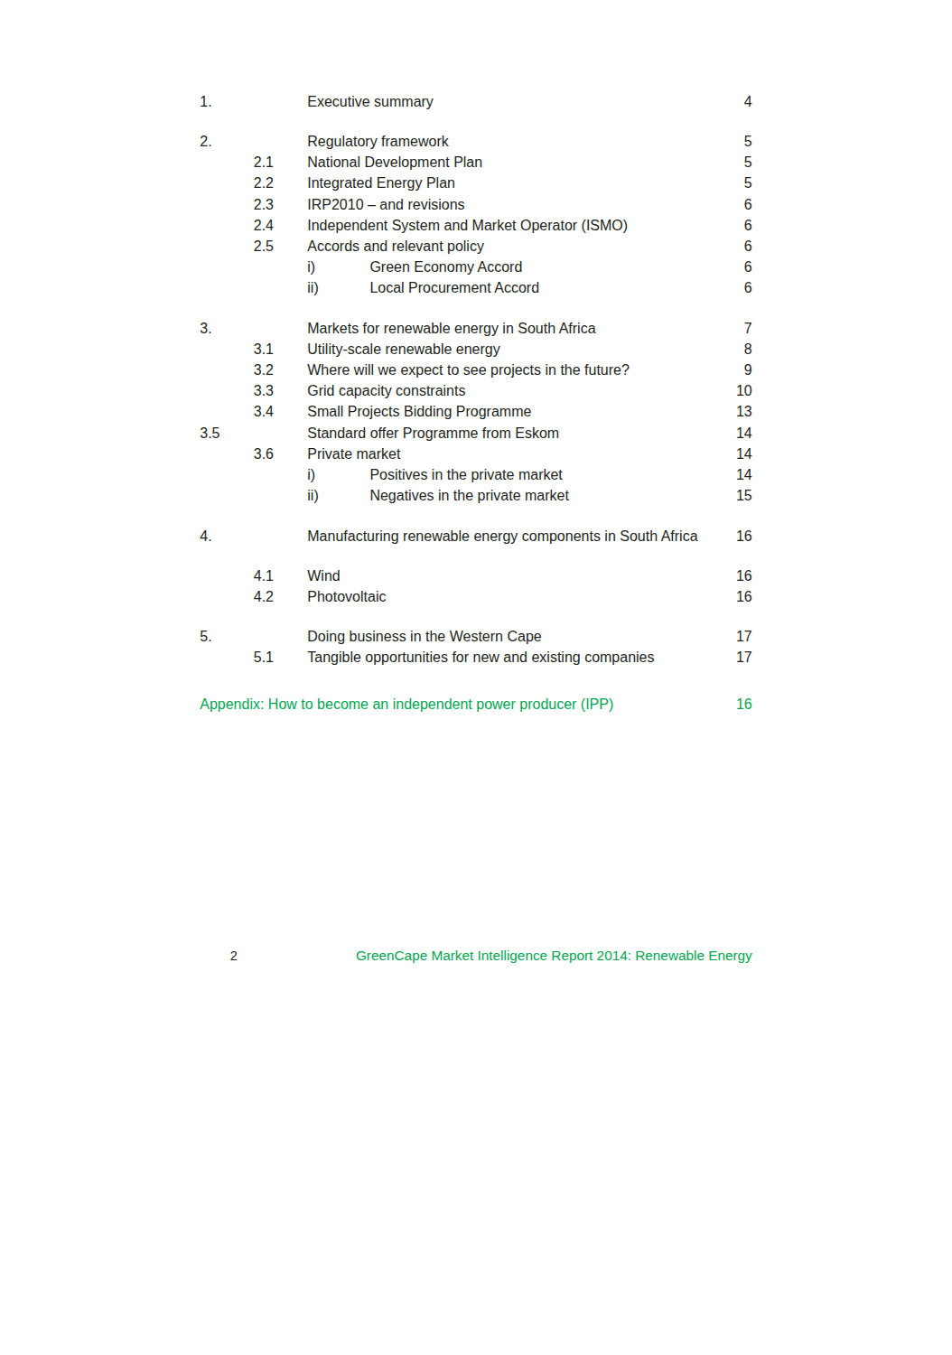| 1. | | Executive summary | 4 |
| 2. | | Regulatory framework | 5 |
| | 2.1 | National Development Plan | 5 |
| | 2.2 | Integrated Energy Plan | 5 |
| | 2.3 | IRP2010 – and revisions | 6 |
| | 2.4 | Independent System and Market Operator (ISMO) | 6 |
| | 2.5 | Accords and relevant policy | 6 |
| | | / i) / Green Economy Accord / | 6 |
| | | / ii) / Local Procurement Accord / | 6 |
| 3. | | Markets for renewable energy in South Africa | 7 |
| | 3.1 | Utility-scale renewable energy | 8 |
| | 3.2 | Where will we expect to see projects in the future? | 9 |
| | 3.3 | Grid capacity constraints | 10 |
| | 3.4 | Small Projects Bidding Programme | 13 |
| 3.5 | | Standard offer Programme from Eskom | 14 |
| | 3.6 | Private market | 14 |
| | | / i) / Positives in the private market / | 14 |
| | | / ii) / Negatives in the private market / | 15 |
| 4. | | Manufacturing renewable energy components in South Africa | 16 |
| | 4.1 | Wind | 16 |
| | 4.2 | Photovoltaic | 16 |
| 5. | | Doing business in the Western Cape | 17 |
| | 5.1 | Tangible opportunities for new and existing companies | 17 |
| Appendix: How to become an independent power producer (IPP) | 16 |
2
GreenCape Market Intelligence Report 2014: Renewable Energy